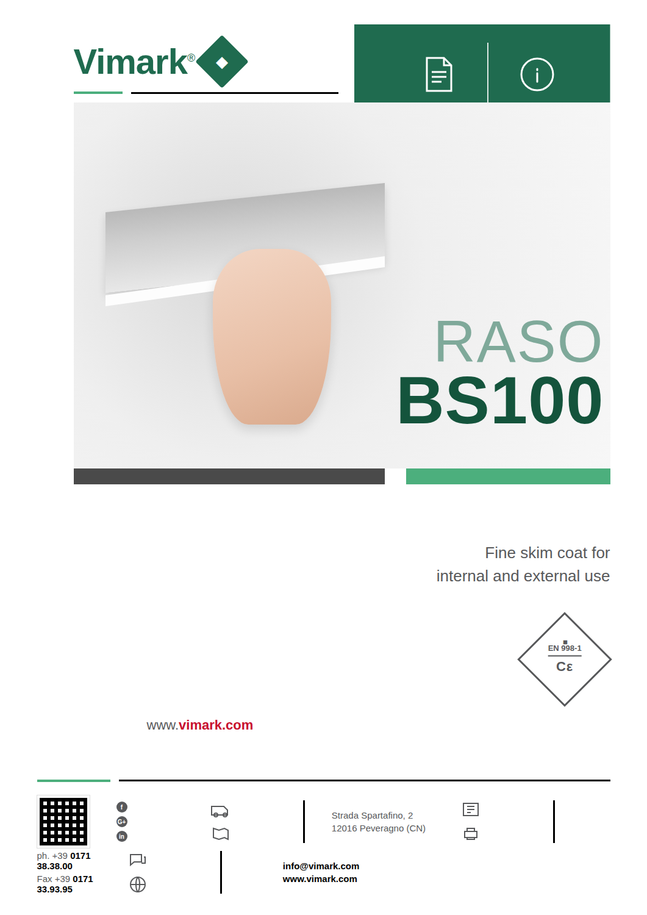Vimark®
◆
RASO
BS100
Fine skim coat for
internal and external use
◆ EN 998-1 Cε
www. vimark.com
f
G+
in
Strada Spartafino, 2
12016 Peveragno (CN)
ph. +39 0171 38.38.00
Fax +39 0171 33.93.95
info@vimark.com
www.vimark.com